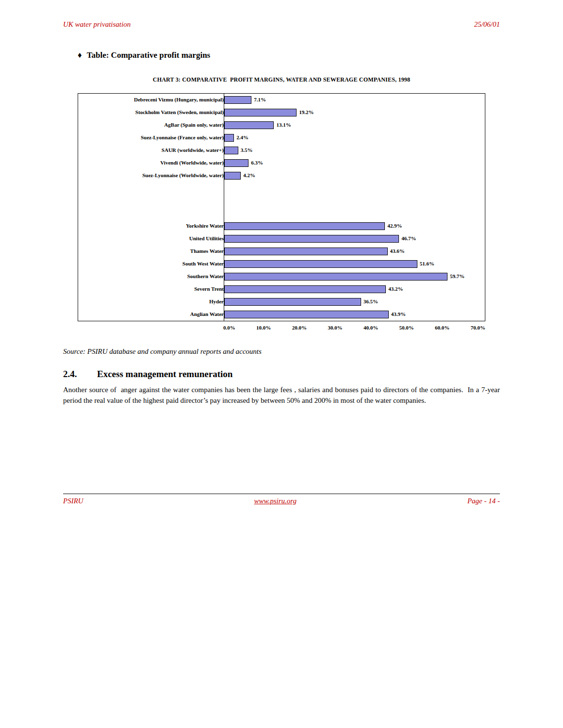UK water privatisation
25/06/01
♦Table: Comparative profit margins
CHART 3: COMPARATIVE PROFIT MARGINS, WATER AND SEWERAGE COMPANIES, 1998
| Debreceni Vizmu (Hungary, municipal) | 7.1% |
| Stockholm Vatten (Sweden, municipal) | 19.2% |
| AgBar (Spain only, water) | 13.1% |
| Suez-Lyonnaise (France only, water) | 2.4% |
| SAUR (worldwide, water+) | 3.5% |
| Vivendi (Worldwide, water) | 6.3% |
| Suez-Lyonnaise (Worldwide, water) | 4.2% |
| Yorkshire Water | 42.9% |
| United Utilities | 46.7% |
| Thames Water | 43.6% |
| South West Water | 51.6% |
| Southern Water | 59.7% |
| Severn Trent | 43.2% |
| Hyder | 36.5% |
| Anglian Water | 43.9% |
0.0% 10.0% 20.0% 30.0% 40.0% 50.0% 60.0% 70.0%
Source: PSIRU database and company annual reports and accounts
2.4. Excess management remuneration
Another source of anger against the water companies has been the large fees , salaries and bonuses paid to directors of the companies. In a 7-year period the real value of the highest paid director’s pay increased by between 50% and 200% in most of the water companies.
PSIRU
www.psiru.org
Page - 14 -